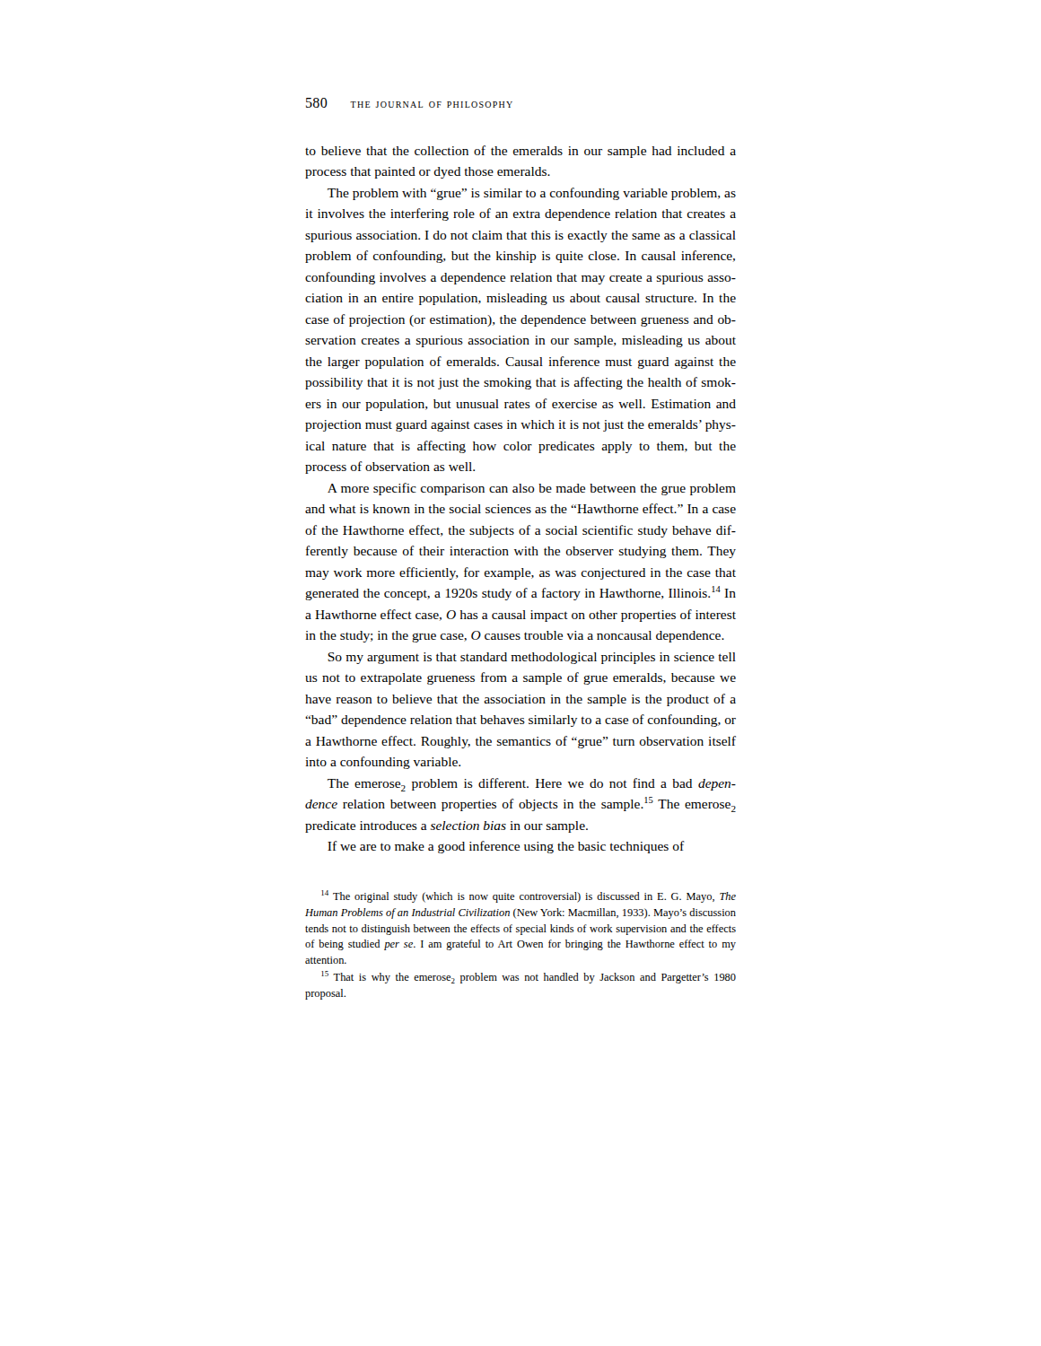580 the journal of philosophy
to believe that the collection of the emeralds in our sample had included a process that painted or dyed those emeralds.
The problem with “grue” is similar to a confounding variable problem, as it involves the interfering role of an extra dependence relation that creates a spurious association. I do not claim that this is exactly the same as a classical problem of confounding, but the kinship is quite close. In causal inference, confounding involves a dependence relation that may create a spurious association in an entire population, misleading us about causal structure. In the case of projection (or estimation), the dependence between grueness and observation creates a spurious association in our sample, misleading us about the larger population of emeralds. Causal inference must guard against the possibility that it is not just the smoking that is affecting the health of smokers in our population, but unusual rates of exercise as well. Estimation and projection must guard against cases in which it is not just the emeralds’ physical nature that is affecting how color predicates apply to them, but the process of observation as well.
A more specific comparison can also be made between the grue problem and what is known in the social sciences as the “Hawthorne effect.” In a case of the Hawthorne effect, the subjects of a social scientific study behave differently because of their interaction with the observer studying them. They may work more efficiently, for example, as was conjectured in the case that generated the concept, a 1920s study of a factory in Hawthorne, Illinois.14 In a Hawthorne effect case, O has a causal impact on other properties of interest in the study; in the grue case, O causes trouble via a noncausal dependence.
So my argument is that standard methodological principles in science tell us not to extrapolate grueness from a sample of grue emeralds, because we have reason to believe that the association in the sample is the product of a “bad” dependence relation that behaves similarly to a case of confounding, or a Hawthorne effect. Roughly, the semantics of “grue” turn observation itself into a confounding variable.
The emerose2 problem is different. Here we do not find a bad dependence relation between properties of objects in the sample.15 The emerose2 predicate introduces a selection bias in our sample.
If we are to make a good inference using the basic techniques of
14 The original study (which is now quite controversial) is discussed in E. G. Mayo, The Human Problems of an Industrial Civilization (New York: Macmillan, 1933). Mayo’s discussion tends not to distinguish between the effects of special kinds of work supervision and the effects of being studied per se. I am grateful to Art Owen for bringing the Hawthorne effect to my attention.
15 That is why the emerose2 problem was not handled by Jackson and Pargetter’s 1980 proposal.